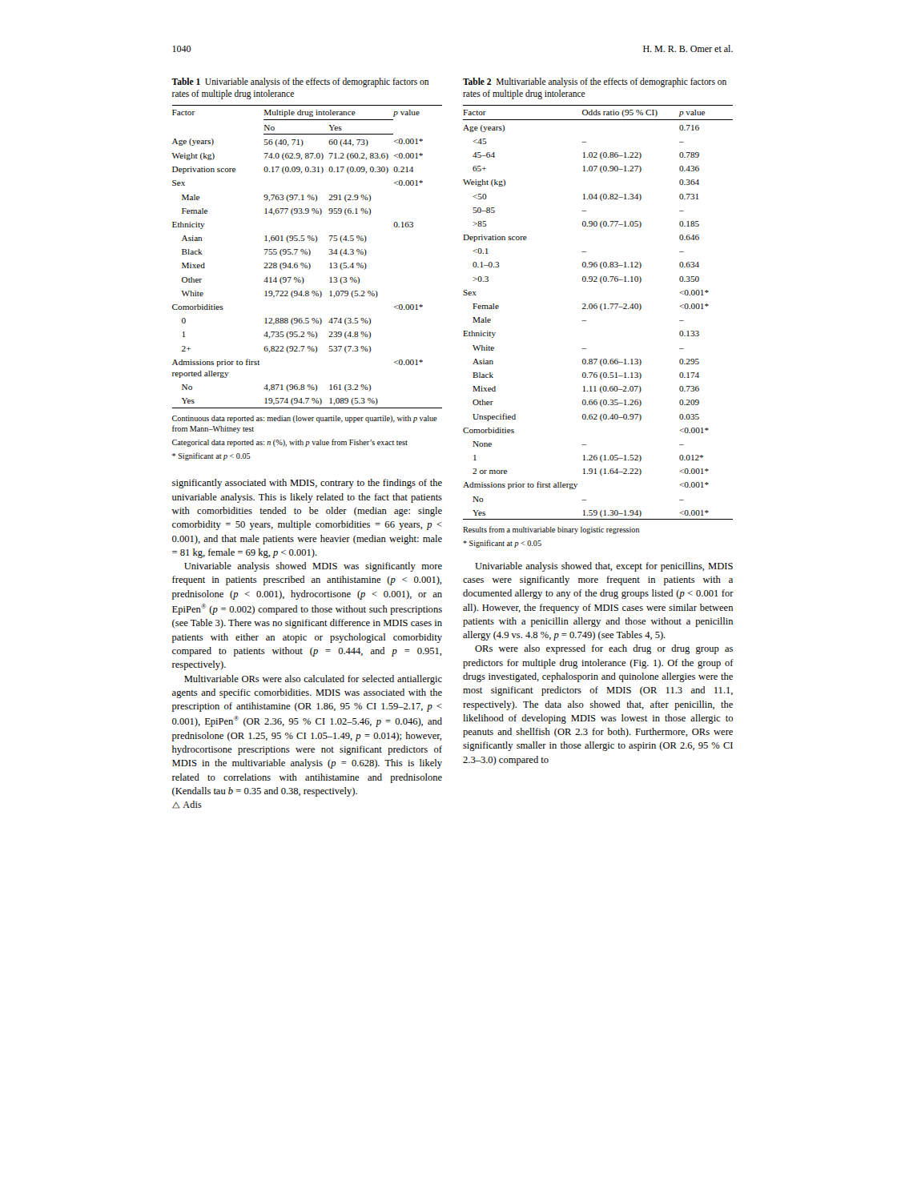1040
H. M. R. B. Omer et al.
Table 1 Univariable analysis of the effects of demographic factors on rates of multiple drug intolerance
| Factor | Multiple drug intolerance | p value |
| --- | --- | --- |
| No | Yes |
| Age (years) | 56 (40, 71) | 60 (44, 73) | <0.001* |
| Weight (kg) | 74.0 (62.9, 87.0) | 71.2 (60.2, 83.6) | <0.001* |
| Deprivation score | 0.17 (0.09, 0.31) | 0.17 (0.09, 0.30) | 0.214 |
| Sex | | | <0.001* |
| Male | 9,763 (97.1 %) | 291 (2.9 %) | |
| Female | 14,677 (93.9 %) | 959 (6.1 %) | |
| Ethnicity | | | 0.163 |
| Asian | 1,601 (95.5 %) | 75 (4.5 %) | |
| Black | 755 (95.7 %) | 34 (4.3 %) | |
| Mixed | 228 (94.6 %) | 13 (5.4 %) | |
| Other | 414 (97 %) | 13 (3 %) | |
| White | 19,722 (94.8 %) | 1,079 (5.2 %) | |
| Comorbidities | | | <0.001* |
| 0 | 12,888 (96.5 %) | 474 (3.5 %) | |
| 1 | 4,735 (95.2 %) | 239 (4.8 %) | |
| 2+ | 6,822 (92.7 %) | 537 (7.3 %) | |
| Admissions prior to first reported allergy | | | <0.001* |
| No | 4,871 (96.8 %) | 161 (3.2 %) | |
| Yes | 19,574 (94.7 %) | 1,089 (5.3 %) | |
Continuous data reported as: median (lower quartile, upper quartile), with p value from Mann–Whitney test
Categorical data reported as: n (%), with p value from Fisher’s exact test
* Significant at p < 0.05
significantly associated with MDIS, contrary to the findings of the univariable analysis. This is likely related to the fact that patients with comorbidities tended to be older (median age: single comorbidity = 50 years, multiple comorbidities = 66 years, p < 0.001), and that male patients were heavier (median weight: male = 81 kg, female = 69 kg, p < 0.001).
Univariable analysis showed MDIS was significantly more frequent in patients prescribed an antihistamine (p < 0.001), prednisolone (p < 0.001), hydrocortisone (p < 0.001), or an EpiPen® (p = 0.002) compared to those without such prescriptions (see Table 3). There was no significant difference in MDIS cases in patients with either an atopic or psychological comorbidity compared to patients without (p = 0.444, and p = 0.951, respectively).
Multivariable ORs were also calculated for selected antiallergic agents and specific comorbidities. MDIS was associated with the prescription of antihistamine (OR 1.86, 95 % CI 1.59–2.17, p < 0.001), EpiPen® (OR 2.36, 95 % CI 1.02–5.46, p = 0.046), and prednisolone (OR 1.25, 95 % CI 1.05–1.49, p = 0.014); however, hydrocortisone prescriptions were not significant predictors of MDIS in the multivariable analysis (p = 0.628). This is likely related to correlations with antihistamine and prednisolone (Kendalls tau b = 0.35 and 0.38, respectively).
Table 2 Multivariable analysis of the effects of demographic factors on rates of multiple drug intolerance
| Factor | Odds ratio (95 % CI) | p value |
| --- | --- | --- |
| Age (years) | | 0.716 |
| <45 | – | – |
| 45–64 | 1.02 (0.86–1.22) | 0.789 |
| 65+ | 1.07 (0.90–1.27) | 0.436 |
| Weight (kg) | | 0.364 |
| <50 | 1.04 (0.82–1.34) | 0.731 |
| 50–85 | – | – |
| >85 | 0.90 (0.77–1.05) | 0.185 |
| Deprivation score | | 0.646 |
| <0.1 | – | – |
| 0.1–0.3 | 0.96 (0.83–1.12) | 0.634 |
| >0.3 | 0.92 (0.76–1.10) | 0.350 |
| Sex | | <0.001* |
| Female | 2.06 (1.77–2.40) | <0.001* |
| Male | – | – |
| Ethnicity | | 0.133 |
| White | – | – |
| Asian | 0.87 (0.66–1.13) | 0.295 |
| Black | 0.76 (0.51–1.13) | 0.174 |
| Mixed | 1.11 (0.60–2.07) | 0.736 |
| Other | 0.66 (0.35–1.26) | 0.209 |
| Unspecified | 0.62 (0.40–0.97) | 0.035 |
| Comorbidities | | <0.001* |
| None | – | – |
| 1 | 1.26 (1.05–1.52) | 0.012* |
| 2 or more | 1.91 (1.64–2.22) | <0.001* |
| Admissions prior to first allergy | | <0.001* |
| No | – | – |
| Yes | 1.59 (1.30–1.94) | <0.001* |
Results from a multivariable binary logistic regression
* Significant at p < 0.05
Univariable analysis showed that, except for penicillins, MDIS cases were significantly more frequent in patients with a documented allergy to any of the drug groups listed (p < 0.001 for all). However, the frequency of MDIS cases were similar between patients with a penicillin allergy and those without a penicillin allergy (4.9 vs. 4.8 %, p = 0.749) (see Tables 4, 5).
ORs were also expressed for each drug or drug group as predictors for multiple drug intolerance (Fig. 1). Of the group of drugs investigated, cephalosporin and quinolone allergies were the most significant predictors of MDIS (OR 11.3 and 11.1, respectively). The data also showed that, after penicillin, the likelihood of developing MDIS was lowest in those allergic to peanuts and shellfish (OR 2.3 for both). Furthermore, ORs were significantly smaller in those allergic to aspirin (OR 2.6, 95 % CI 2.3–3.0) compared to
△ Adis